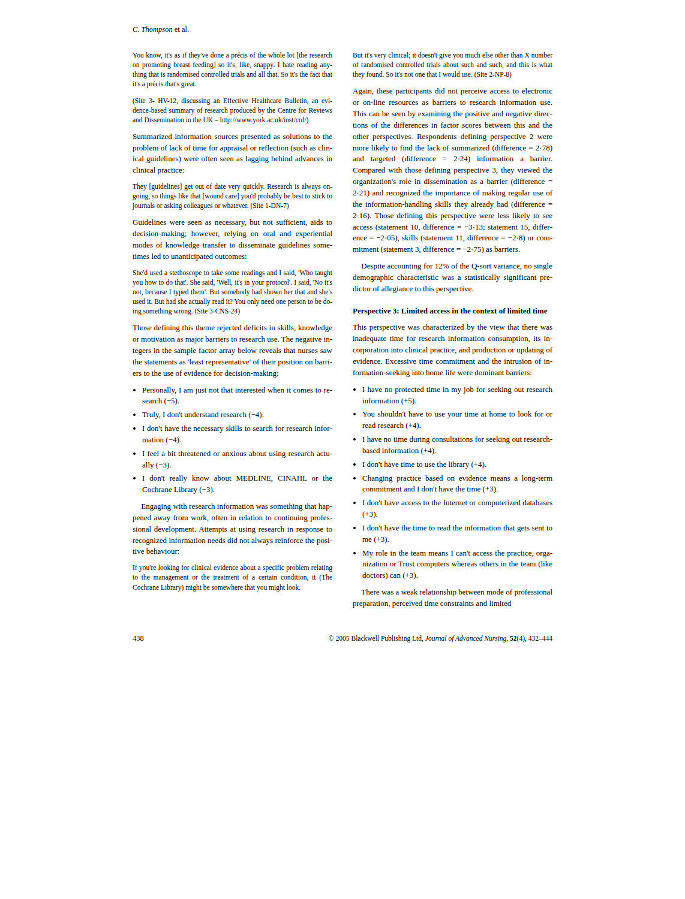C. Thompson et al.
You know, it's as if they've done a précis of the whole lot [the research on promoting breast feeding] so it's, like, snappy. I hate reading anything that is randomised controlled trials and all that. So it's the fact that it's a précis that's great.
(Site 3- HV-12, discussing an Effective Healthcare Bulletin, an evidence-based summary of research produced by the Centre for Reviews and Dissemination in the UK – http://www.york.ac.uk/inst/crd/)
Summarized information sources presented as solutions to the problem of lack of time for appraisal or reflection (such as clinical guidelines) were often seen as lagging behind advances in clinical practice:
They [guidelines] get out of date very quickly. Research is always ongoing, so things like that [wound care] you'd probably be best to stick to journals or asking colleagues or whatever. (Site 1-DN-7)
Guidelines were seen as necessary, but not sufficient, aids to decision-making; however, relying on oral and experiential modes of knowledge transfer to disseminate guidelines sometimes led to unanticipated outcomes:
She'd used a stethoscope to take some readings and I said, 'Who taught you how to do that'. She said, 'Well, it's in your protocol'. I said, 'No it's not, because I typed them'. But somebody had shown her that and she's used it. But had she actually read it? You only need one person to be doing something wrong. (Site 3-CNS-24)
Those defining this theme rejected deficits in skills, knowledge or motivation as major barriers to research use. The negative integers in the sample factor array below reveals that nurses saw the statements as 'least representative' of their position on barriers to the use of evidence for decision-making:
Personally, I am just not that interested when it comes to research (−5).
Truly, I don't understand research (−4).
I don't have the necessary skills to search for research information (−4).
I feel a bit threatened or anxious about using research actually (−3).
I don't really know about MEDLINE, CINAHL or the Cochrane Library (−3).
Engaging with research information was something that happened away from work, often in relation to continuing professional development. Attempts at using research in response to recognized information needs did not always reinforce the positive behaviour:
If you're looking for clinical evidence about a specific problem relating to the management or the treatment of a certain condition, it (The Cochrane Library) might be somewhere that you might look.
But it's very clinical; it doesn't give you much else other than X number of randomised controlled trials about such and such, and this is what they found. So it's not one that I would use. (Site 2-NP-8)
Again, these participants did not perceive access to electronic or on-line resources as barriers to research information use. This can be seen by examining the positive and negative directions of the differences in factor scores between this and the other perspectives. Respondents defining perspective 2 were more likely to find the lack of summarized (difference = 2·78) and targeted (difference = 2·24) information a barrier. Compared with those defining perspective 3, they viewed the organization's role in dissemination as a barrier (difference = 2·21) and recognized the importance of making regular use of the information-handling skills they already had (difference = 2·16). Those defining this perspective were less likely to see access (statement 10, difference = −3·13; statement 15, difference = −2·05), skills (statement 11, difference = −2·8) or commitment (statement 3, difference = −2·75) as barriers.
Despite accounting for 12% of the Q-sort variance, no single demographic characteristic was a statistically significant predictor of allegiance to this perspective.
Perspective 3: Limited access in the context of limited time
This perspective was characterized by the view that there was inadequate time for research information consumption, its incorporation into clinical practice, and production or updating of evidence. Excessive time commitment and the intrusion of information-seeking into home life were dominant barriers:
I have no protected time in my job for seeking out research information (+5).
You shouldn't have to use your time at home to look for or read research (+4).
I have no time during consultations for seeking out research-based information (+4).
I don't have time to use the library (+4).
Changing practice based on evidence means a long-term commitment and I don't have the time (+3).
I don't have access to the Internet or computerized databases (+3).
I don't have the time to read the information that gets sent to me (+3).
My role in the team means I can't access the practice, organization or Trust computers whereas others in the team (like doctors) can (+3).
There was a weak relationship between mode of professional preparation, perceived time constraints and limited
438
© 2005 Blackwell Publishing Ltd, Journal of Advanced Nursing, 52(4), 432–444